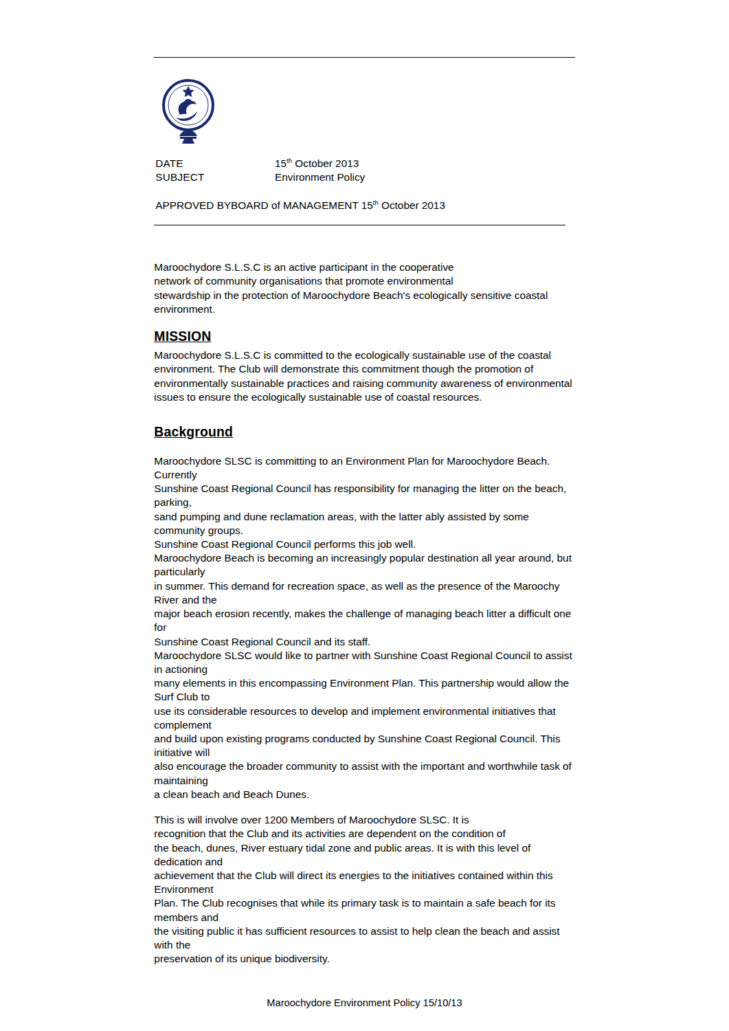| DATE | 15 th October 2013 |
| SUBJECT | Environment Policy |
APPROVED BYBOARD of MANAGEMENT 15th October 2013
Maroochydore S.L.S.C is an active participant in the cooperative
network of community organisations that promote environmental
stewardship in the protection of Maroochydore Beach's ecologically sensitive coastal environment.
MISSION
Maroochydore S.L.S.C is committed to the ecologically sustainable use of the coastal environment. The Club will demonstrate this commitment though the promotion of environmentally sustainable practices and raising community awareness of environmental issues to ensure the ecologically sustainable use of coastal resources.
Background
Maroochydore SLSC is committing to an Environment Plan for Maroochydore Beach. Currently
Sunshine Coast Regional Council has responsibility for managing the litter on the beach, parking,
sand pumping and dune reclamation areas, with the latter ably assisted by some community groups.
Sunshine Coast Regional Council performs this job well.
Maroochydore Beach is becoming an increasingly popular destination all year around, but particularly
in summer. This demand for recreation space, as well as the presence of the Maroochy River and the
major beach erosion recently, makes the challenge of managing beach litter a difficult one for
Sunshine Coast Regional Council and its staff.
Maroochydore SLSC would like to partner with Sunshine Coast Regional Council to assist in actioning
many elements in this encompassing Environment Plan. This partnership would allow the Surf Club to
use its considerable resources to develop and implement environmental initiatives that complement
and build upon existing programs conducted by Sunshine Coast Regional Council. This initiative will
also encourage the broader community to assist with the important and worthwhile task of maintaining
a clean beach and Beach Dunes.
This is will involve over 1200 Members of Maroochydore SLSC. It is
recognition that the Club and its activities are dependent on the condition of
the beach, dunes, River estuary tidal zone and public areas. It is with this level of dedication and
achievement that the Club will direct its energies to the initiatives contained within this Environment
Plan. The Club recognises that while its primary task is to maintain a safe beach for its members and
the visiting public it has sufficient resources to assist to help clean the beach and assist with the
preservation of its unique biodiversity.
Maroochydore Environment Policy 15/10/13